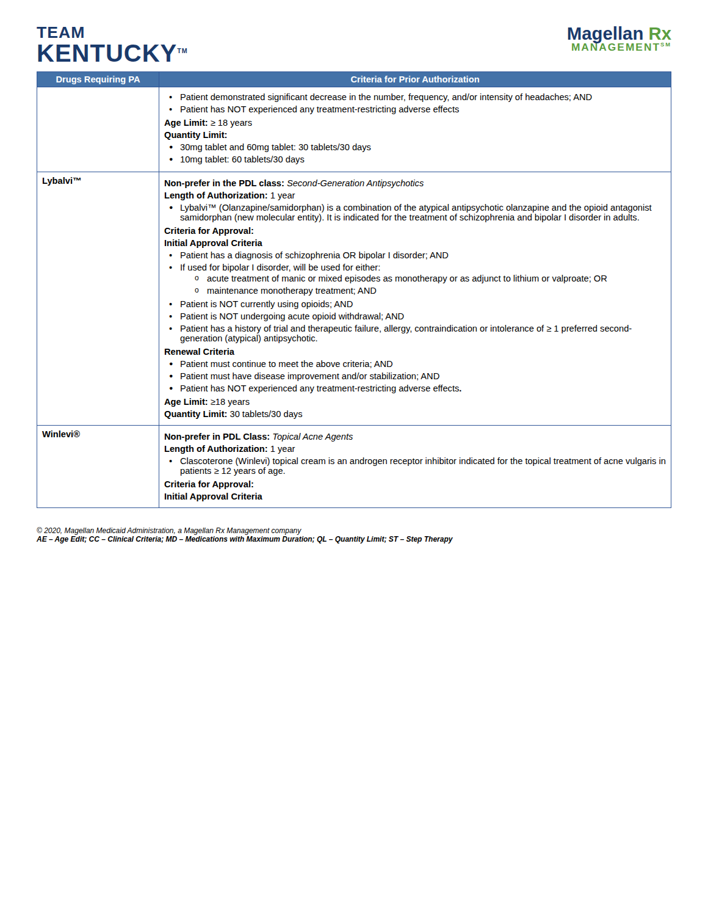TEAM
KENTUCKYTM
Magellan Rx
MANAGEMENTSM
| Drugs Requiring PA | Criteria for Prior Authorization |
| --- | --- |
| | Patient demonstrated significant decrease in the number, frequency, and/or intensity of headaches; AND Patient has NOT experienced any treatment-restricting adverse effects Age Limit: ≥ 18 years Quantity Limit: 30mg tablet and 60mg tablet: 30 tablets/30 days 10mg tablet: 60 tablets/30 days |
| Lybalvi™ | Non-prefer in the PDL class: Second-Generation Antipsychotics Length of Authorization: 1 year Lybalvi™ (Olanzapine/samidorphan) is a combination of the atypical antipsychotic olanzapine and the opioid antagonist samidorphan (new molecular entity). It is indicated for the treatment of schizophrenia and bipolar I disorder in adults. Criteria for Approval: Initial Approval Criteria Patient has a diagnosis of schizophrenia OR bipolar I disorder; AND If used for bipolar I disorder, will be used for either: acute treatment of manic or mixed episodes as monotherapy or as adjunct to lithium or valproate; OR maintenance monotherapy treatment; AND Patient is NOT currently using opioids; AND Patient is NOT undergoing acute opioid withdrawal; AND Patient has a history of trial and therapeutic failure, allergy, contraindication or intolerance of ≥ 1 preferred second-generation (atypical) antipsychotic. Renewal Criteria Patient must continue to meet the above criteria; AND Patient must have disease improvement and/or stabilization; AND Patient has NOT experienced any treatment-restricting adverse effects . Age Limit: ≥18 years Quantity Limit: 30 tablets/30 days |
| Winlevi® | Non-prefer in PDL Class: Topical Acne Agents Length of Authorization: 1 year Clascoterone (Winlevi) topical cream is an androgen receptor inhibitor indicated for the topical treatment of acne vulgaris in patients ≥ 12 years of age. Criteria for Approval: Initial Approval Criteria |
© 2020, Magellan Medicaid Administration, a Magellan Rx Management company
AE – Age Edit; CC – Clinical Criteria; MD – Medications with Maximum Duration; QL – Quantity Limit; ST – Step Therapy